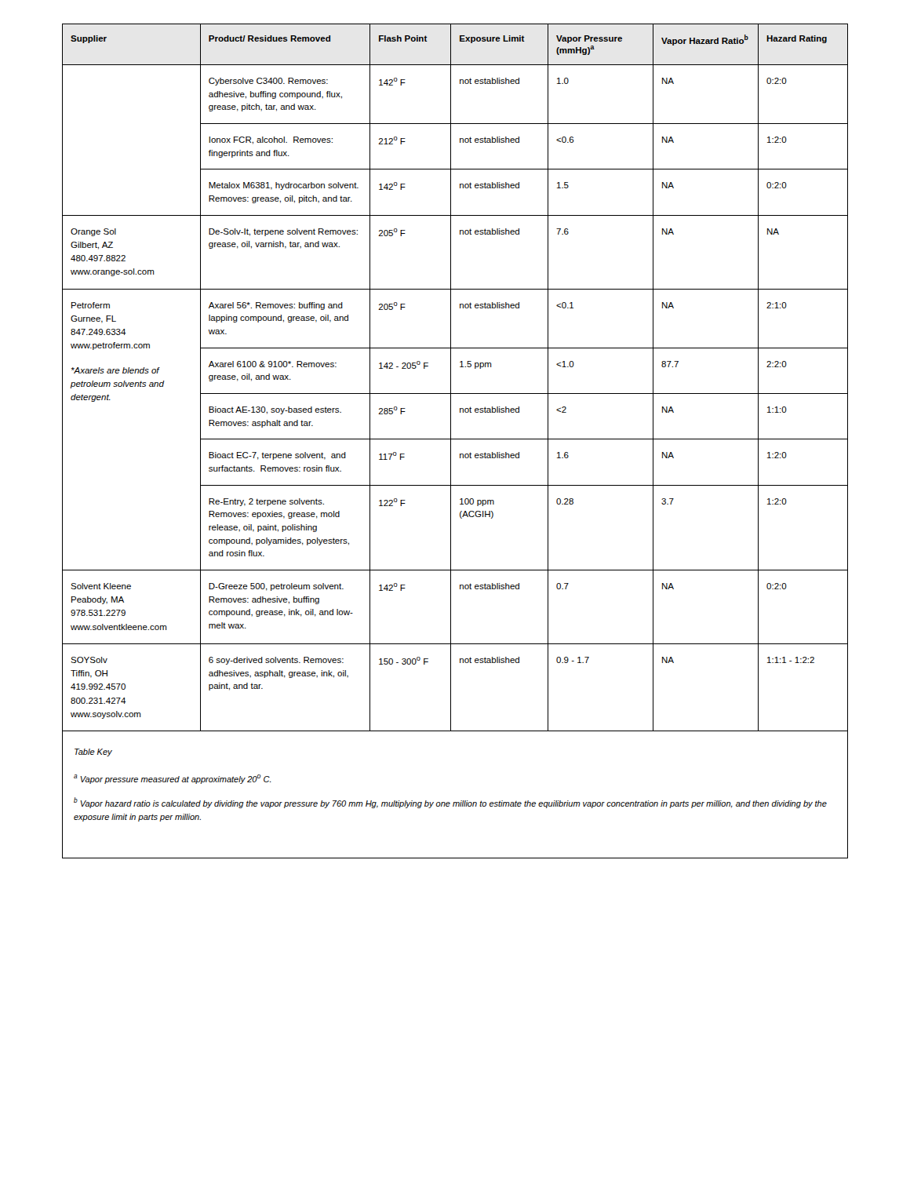| Supplier | Product/ Residues Removed | Flash Point | Exposure Limit | Vapor Pressure (mmHg) a | Vapor Hazard Ratio b | Hazard Rating |
| --- | --- | --- | --- | --- | --- | --- |
| | Cybersolve C3400. Removes: adhesive, buffing compound, flux, grease, pitch, tar, and wax. | 142 o F | not established | 1.0 | NA | 0:2:0 |
| Ionox FCR, alcohol. Removes: fingerprints and flux. | 212 o F | not established | <0.6 | NA | 1:2:0 |
| Metalox M6381, hydrocarbon solvent. Removes: grease, oil, pitch, and tar. | 142 o F | not established | 1.5 | NA | 0:2:0 |
| Orange Sol Gilbert, AZ 480.497.8822 www.orange-sol.com | De-Solv-It, terpene solvent Removes: grease, oil, varnish, tar, and wax. | 205 o F | not established | 7.6 | NA | NA |
| Petroferm Gurnee, FL 847.249.6334 www.petroferm.com *Axarels are blends of petroleum solvents and detergent. | Axarel 56*. Removes: buffing and lapping compound, grease, oil, and wax. | 205 o F | not established | <0.1 | NA | 2:1:0 |
| Axarel 6100 & 9100*. Removes: grease, oil, and wax. | 142 - 205 o F | 1.5 ppm | <1.0 | 87.7 | 2:2:0 |
| Bioact AE-130, soy-based esters. Removes: asphalt and tar. | 285 o F | not established | <2 | NA | 1:1:0 |
| Bioact EC-7, terpene solvent, and surfactants. Removes: rosin flux. | 117 o F | not established | 1.6 | NA | 1:2:0 |
| Re-Entry, 2 terpene solvents. Removes: epoxies, grease, mold release, oil, paint, polishing compound, polyamides, polyesters, and rosin flux. | 122 o F | 100 ppm (ACGIH) | 0.28 | 3.7 | 1:2:0 |
| Solvent Kleene Peabody, MA 978.531.2279 www.solventkleene.com | D-Greeze 500, petroleum solvent. Removes: adhesive, buffing compound, grease, ink, oil, and low-melt wax. | 142 o F | not established | 0.7 | NA | 0:2:0 |
| SOYSolv Tiffin, OH 419.992.4570 800.231.4274 www.soysolv.com | 6 soy-derived solvents. Removes: adhesives, asphalt, grease, ink, oil, paint, and tar. | 150 - 300 o F | not established | 0.9 - 1.7 | NA | 1:1:1 - 1:2:2 |
Table Key
a Vapor pressure measured at approximately 20o C.
b Vapor hazard ratio is calculated by dividing the vapor pressure by 760 mm Hg, multiplying by one million to estimate the equilibrium vapor concentration in parts per million, and then dividing by the exposure limit in parts per million.